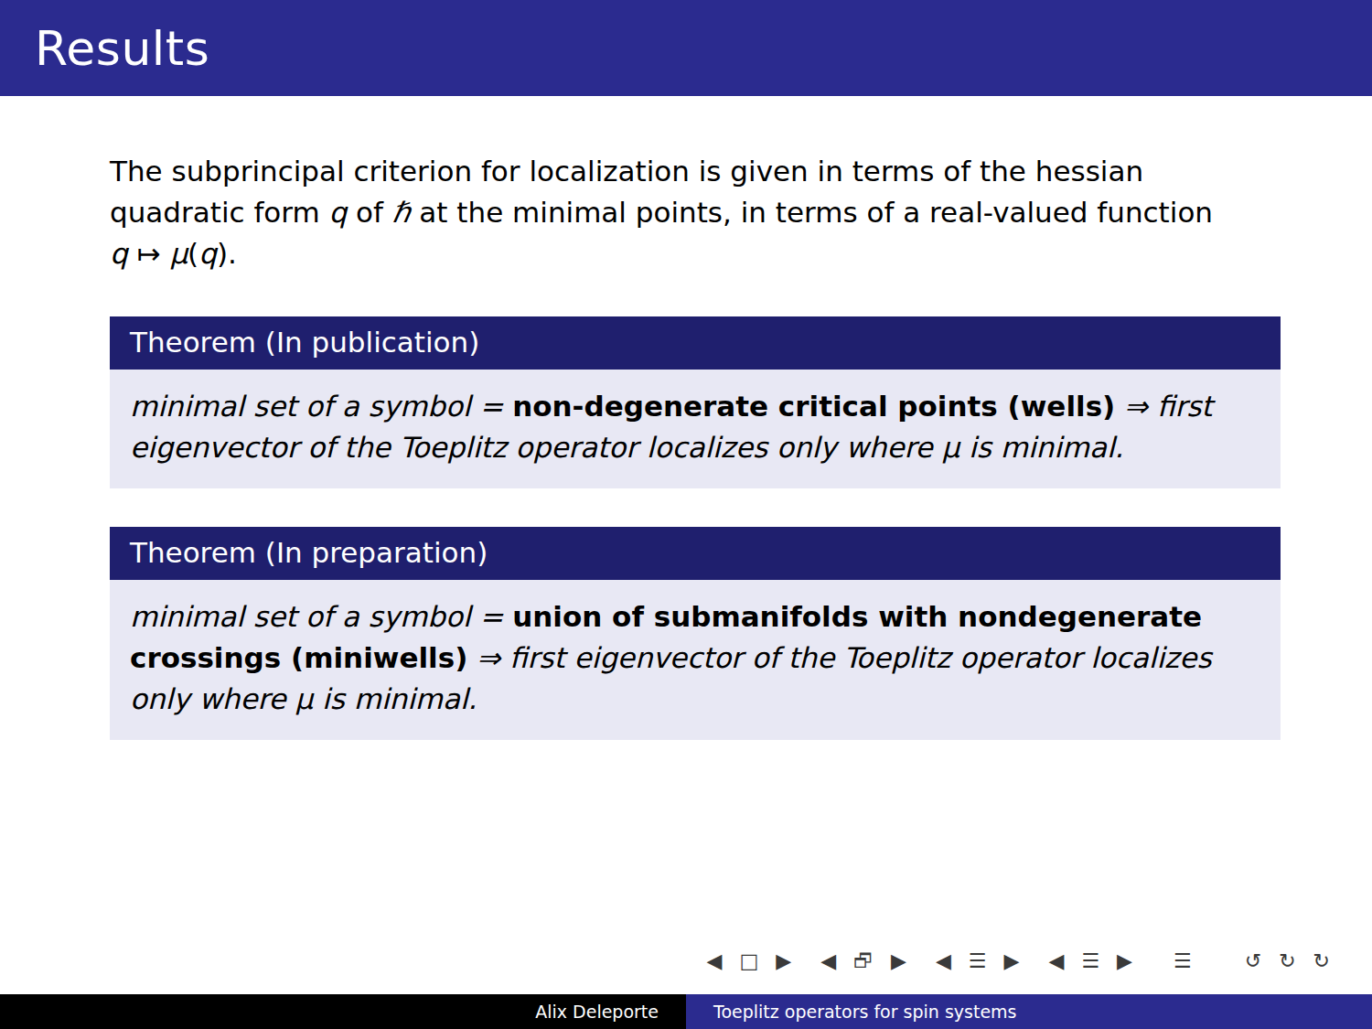Results
The subprincipal criterion for localization is given in terms of the hessian quadratic form q of ℏ at the minimal points, in terms of a real-valued function q ↦ μ(q).
Theorem (In publication)
minimal set of a symbol = non-degenerate critical points (wells) ⇒ first eigenvector of the Toeplitz operator localizes only where μ is minimal.
Theorem (In preparation)
minimal set of a symbol = union of submanifolds with nondegenerate crossings (miniwells) ⇒ first eigenvector of the Toeplitz operator localizes only where μ is minimal.
◀ □ ▶ ◀ 🗗 ▶ ◀ ☰ ▶ ◀ ☰ ▶ ☰ ↺ ↻ ↻
Alix Deleporte
Toeplitz operators for spin systems